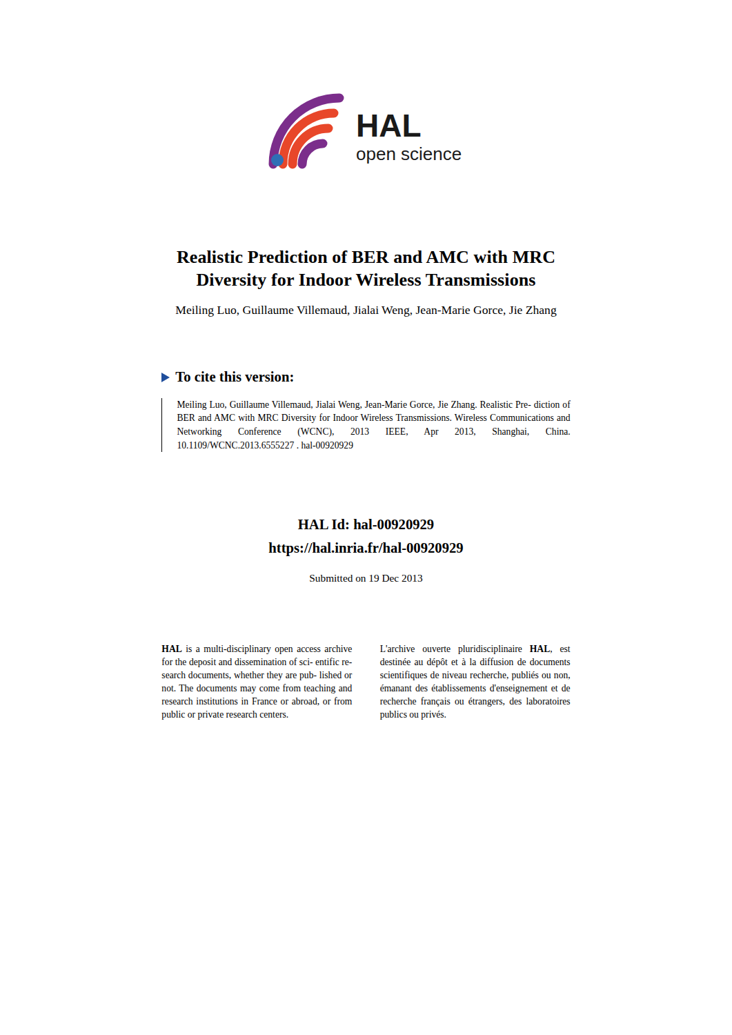HAL open science
Realistic Prediction of BER and AMC with MRC
Diversity for Indoor Wireless Transmissions
Meiling Luo, Guillaume Villemaud, Jialai Weng, Jean-Marie Gorce, Jie Zhang
To cite this version:
Meiling Luo, Guillaume Villemaud, Jialai Weng, Jean-Marie Gorce, Jie Zhang. Realistic Pre- diction of BER and AMC with MRC Diversity for Indoor Wireless Transmissions. Wireless Communications and Networking Conference (WCNC), 2013 IEEE, Apr 2013, Shanghai, China. 10.1109/WCNC.2013.6555227 . hal-00920929
HAL Id: hal-00920929
https://hal.inria.fr/hal-00920929
Submitted on 19 Dec 2013
HAL is a multi-disciplinary open access archive for the deposit and dissemination of sci- entific research documents, whether they are pub- lished or not. The documents may come from teaching and research institutions in France or abroad, or from public or private research centers.
L'archive ouverte pluridisciplinaire HAL, est destinée au dépôt et à la diffusion de documents scientifiques de niveau recherche, publiés ou non, émanant des établissements d'enseignement et de recherche français ou étrangers, des laboratoires publics ou privés.